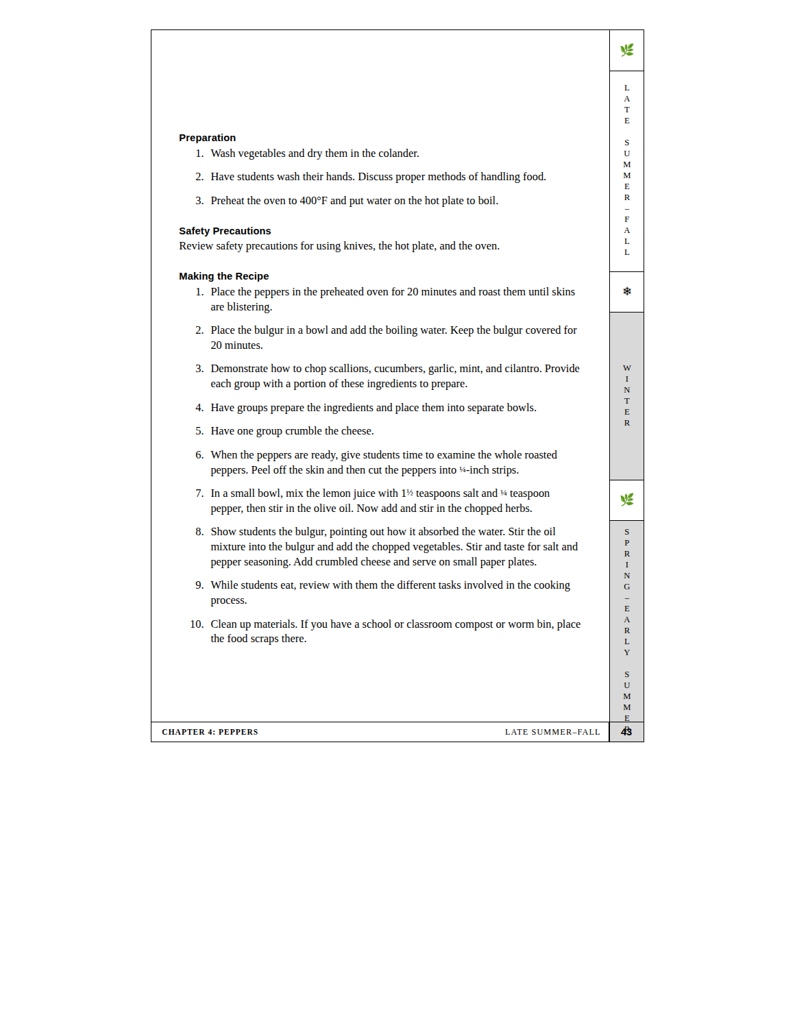Preparation
Wash vegetables and dry them in the colander.
Have students wash their hands. Discuss proper methods of handling food.
Preheat the oven to 400°F and put water on the hot plate to boil.
Safety Precautions
Review safety precautions for using knives, the hot plate, and the oven.
Making the Recipe
Place the peppers in the preheated oven for 20 minutes and roast them until skins are blistering.
Place the bulgur in a bowl and add the boiling water. Keep the bulgur covered for 20 minutes.
Demonstrate how to chop scallions, cucumbers, garlic, mint, and cilantro. Provide each group with a portion of these ingredients to prepare.
Have groups prepare the ingredients and place them into separate bowls.
Have one group crumble the cheese.
When the peppers are ready, give students time to examine the whole roasted peppers. Peel off the skin and then cut the peppers into ¼-inch strips.
In a small bowl, mix the lemon juice with 1½ teaspoons salt and ¼ teaspoon pepper, then stir in the olive oil. Now add and stir in the chopped herbs.
Show students the bulgur, pointing out how it absorbed the water. Stir the oil mixture into the bulgur and add the chopped vegetables. Stir and taste for salt and pepper seasoning. Add crumbled cheese and serve on small paper plates.
While students eat, review with them the different tasks involved in the cooking process.
Clean up materials. If you have a school or classroom compost or worm bin, place the food scraps there.
🌿
Late Summer–Fall
❄
Winter
🌿
Spring–Early Summer
Chapter 4: Peppers
Late Summer–Fall
43